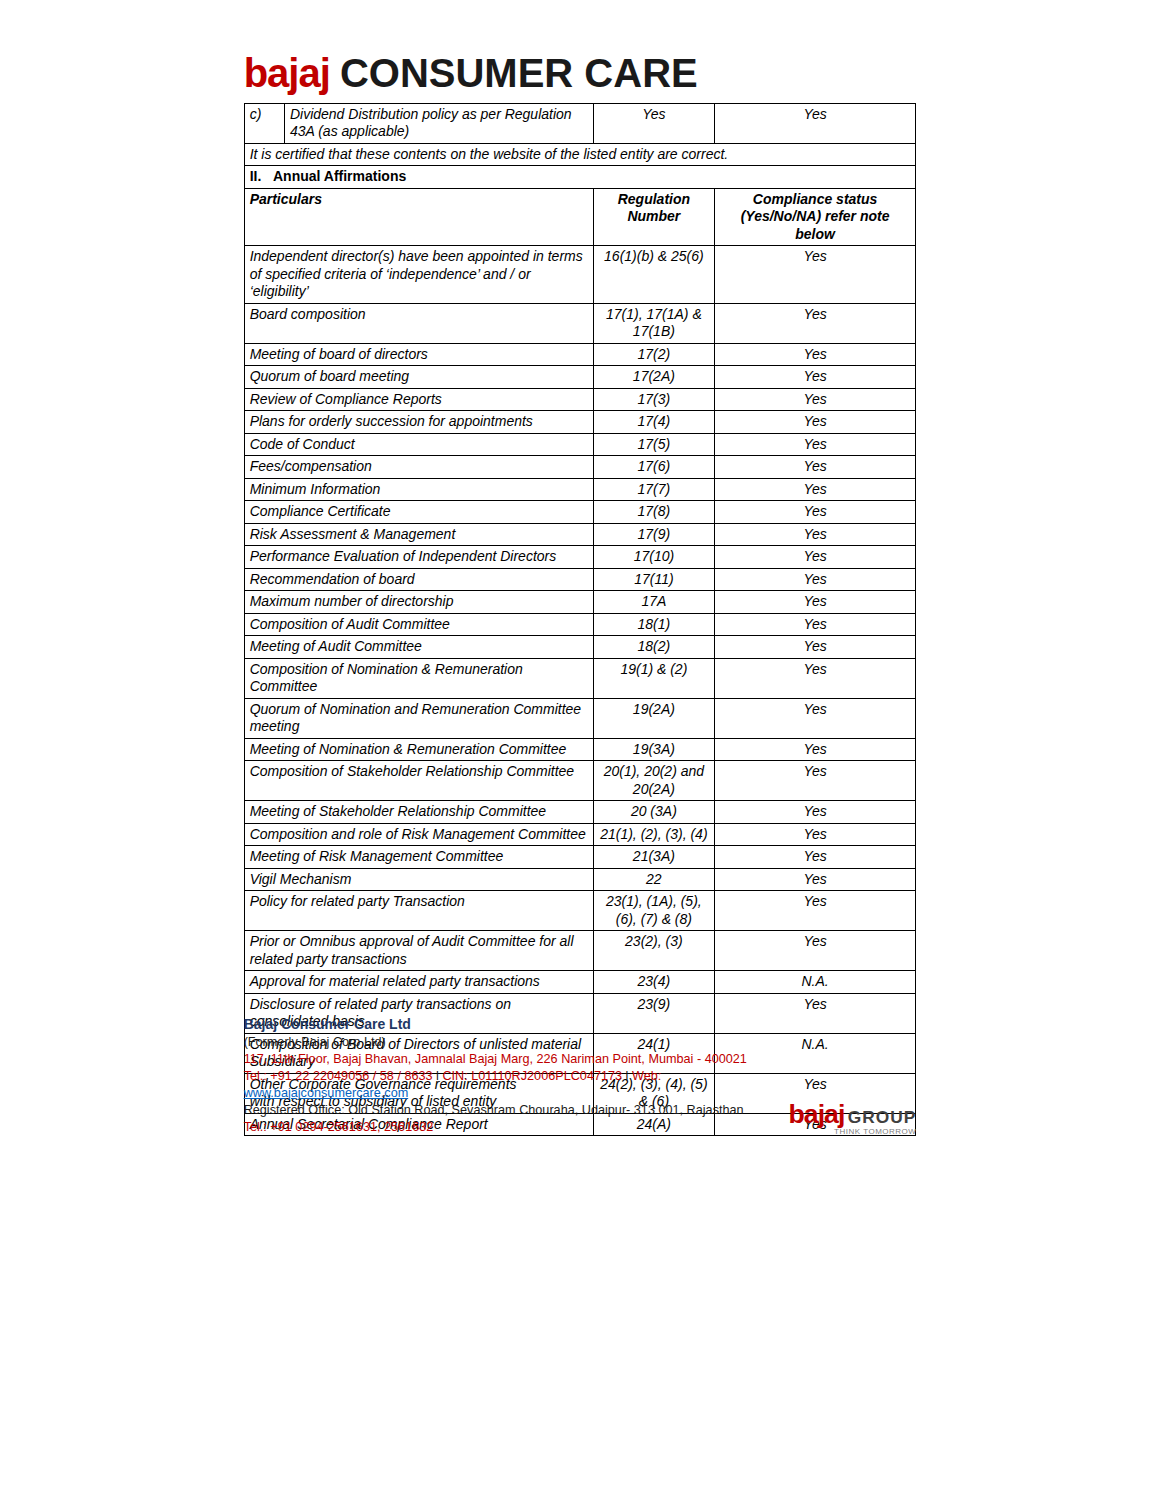bajaj CONSUMER CARE
| c) | Dividend Distribution policy as per Regulation 43A (as applicable) | Yes | Yes |
| It is certified that these contents on the website of the listed entity are correct. |
| II. Annual Affirmations |
| Particulars | Regulation Number | Compliance status (Yes/No/NA) refer note below |
| Independent director(s) have been appointed in terms of specified criteria of ‘independence’ and / or ‘eligibility’ | 16(1)(b) & 25(6) | Yes |
| Board composition | 17(1), 17(1A) & 17(1B) | Yes |
| Meeting of board of directors | 17(2) | Yes |
| Quorum of board meeting | 17(2A) | Yes |
| Review of Compliance Reports | 17(3) | Yes |
| Plans for orderly succession for appointments | 17(4) | Yes |
| Code of Conduct | 17(5) | Yes |
| Fees/compensation | 17(6) | Yes |
| Minimum Information | 17(7) | Yes |
| Compliance Certificate | 17(8) | Yes |
| Risk Assessment & Management | 17(9) | Yes |
| Performance Evaluation of Independent Directors | 17(10) | Yes |
| Recommendation of board | 17(11) | Yes |
| Maximum number of directorship | 17A | Yes |
| Composition of Audit Committee | 18(1) | Yes |
| Meeting of Audit Committee | 18(2) | Yes |
| Composition of Nomination & Remuneration Committee | 19(1) & (2) | Yes |
| Quorum of Nomination and Remuneration Committee meeting | 19(2A) | Yes |
| Meeting of Nomination & Remuneration Committee | 19(3A) | Yes |
| Composition of Stakeholder Relationship Committee | 20(1), 20(2) and 20(2A) | Yes |
| Meeting of Stakeholder Relationship Committee | 20 (3A) | Yes |
| Composition and role of Risk Management Committee | 21(1), (2), (3), (4) | Yes |
| Meeting of Risk Management Committee | 21(3A) | Yes |
| Vigil Mechanism | 22 | Yes |
| Policy for related party Transaction | 23(1), (1A), (5), (6), (7) & (8) | Yes |
| Prior or Omnibus approval of Audit Committee for all related party transactions | 23(2), (3) | Yes |
| Approval for material related party transactions | 23(4) | N.A. |
| Disclosure of related party transactions on consolidated basis | 23(9) | Yes |
| Composition of Board of Directors of unlisted material Subsidiary | 24(1) | N.A. |
| Other Corporate Governance requirements with respect to subsidiary of listed entity | 24(2), (3), (4), (5) & (6) | Yes |
| Annual Secretarial Compliance Report | 24(A) | Yes |
Bajaj Consumer Care Ltd
(Formerly Bajaj Corp Ltd)
117, 11th Floor, Bajaj Bhavan, Jamnalal Bajaj Marg, 226 Nariman Point, Mumbai - 400021
Tel.: +91 22 22049056 / 58 / 8633 l CIN: L01110RJ2006PLC047173 l Web: www.bajajconsumercare.com
Registered Office: Old Station Road, Sevashram Chouraha, Udaipur- 313 001, Rajasthan
Tel.: +91 0294-2561631, 2561632
bajaj GROUP
THINK TOMORROW